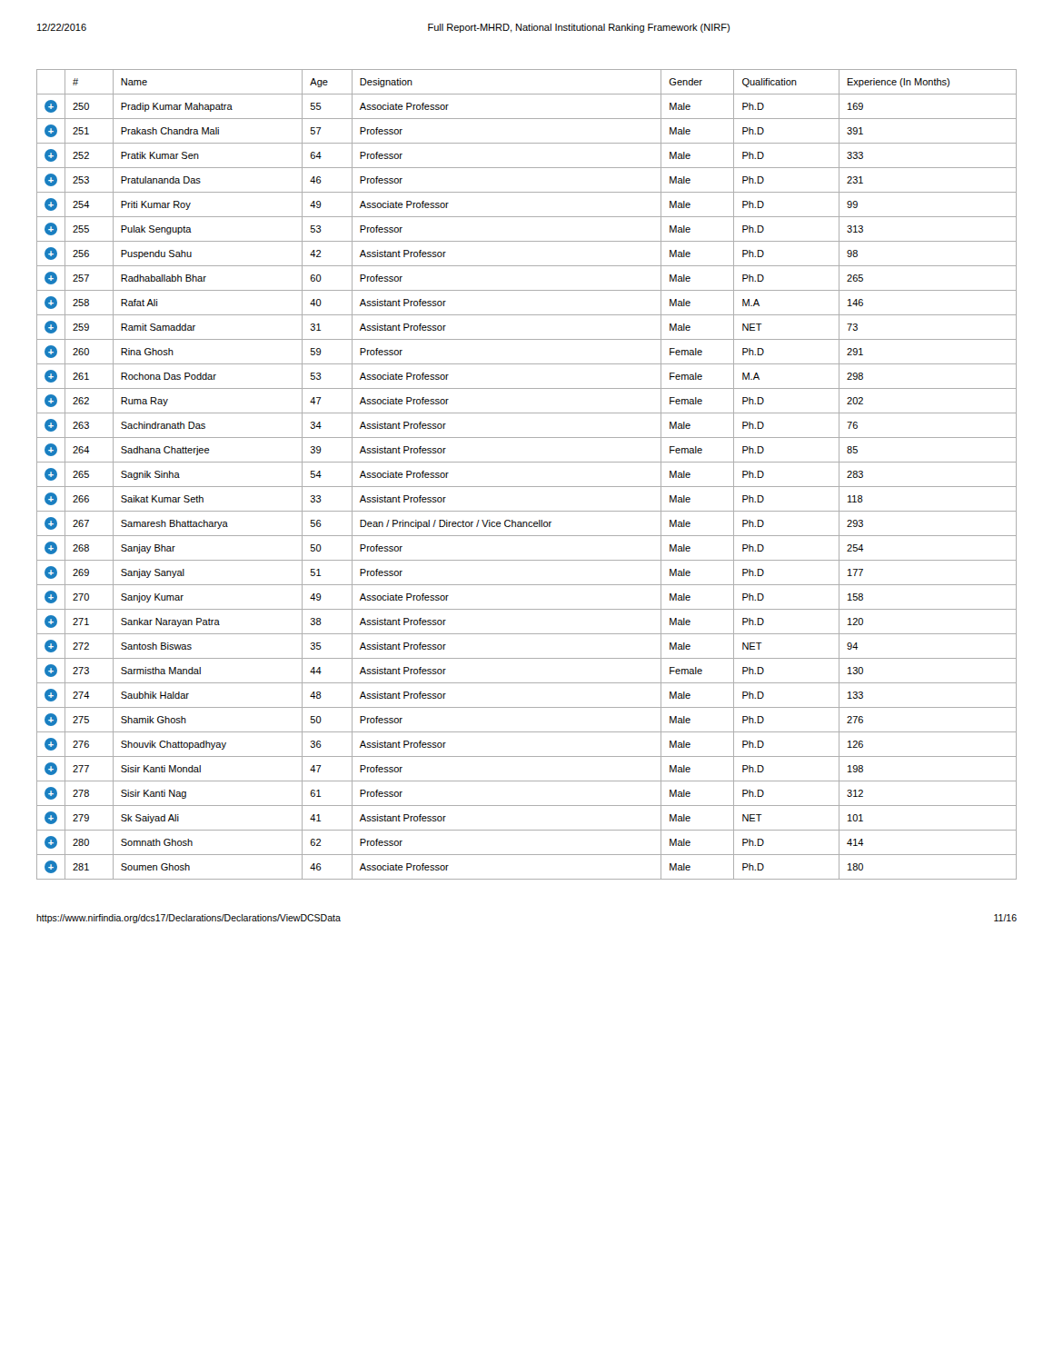12/22/2016 Full Report-MHRD, National Institutional Ranking Framework (NIRF)
| | # | Name | Age | Designation | Gender | Qualification | Experience (In Months) |
| --- | --- | --- | --- | --- | --- | --- | --- |
| + | 250 | Pradip Kumar Mahapatra | 55 | Associate Professor | Male | Ph.D | 169 |
| + | 251 | Prakash Chandra Mali | 57 | Professor | Male | Ph.D | 391 |
| + | 252 | Pratik Kumar Sen | 64 | Professor | Male | Ph.D | 333 |
| + | 253 | Pratulananda Das | 46 | Professor | Male | Ph.D | 231 |
| + | 254 | Priti Kumar Roy | 49 | Associate Professor | Male | Ph.D | 99 |
| + | 255 | Pulak Sengupta | 53 | Professor | Male | Ph.D | 313 |
| + | 256 | Puspendu Sahu | 42 | Assistant Professor | Male | Ph.D | 98 |
| + | 257 | Radhaballabh Bhar | 60 | Professor | Male | Ph.D | 265 |
| + | 258 | Rafat Ali | 40 | Assistant Professor | Male | M.A | 146 |
| + | 259 | Ramit Samaddar | 31 | Assistant Professor | Male | NET | 73 |
| + | 260 | Rina Ghosh | 59 | Professor | Female | Ph.D | 291 |
| + | 261 | Rochona Das Poddar | 53 | Associate Professor | Female | M.A | 298 |
| + | 262 | Ruma Ray | 47 | Associate Professor | Female | Ph.D | 202 |
| + | 263 | Sachindranath Das | 34 | Assistant Professor | Male | Ph.D | 76 |
| + | 264 | Sadhana Chatterjee | 39 | Assistant Professor | Female | Ph.D | 85 |
| + | 265 | Sagnik Sinha | 54 | Associate Professor | Male | Ph.D | 283 |
| + | 266 | Saikat Kumar Seth | 33 | Assistant Professor | Male | Ph.D | 118 |
| + | 267 | Samaresh Bhattacharya | 56 | Dean / Principal / Director / Vice Chancellor | Male | Ph.D | 293 |
| + | 268 | Sanjay Bhar | 50 | Professor | Male | Ph.D | 254 |
| + | 269 | Sanjay Sanyal | 51 | Professor | Male | Ph.D | 177 |
| + | 270 | Sanjoy Kumar | 49 | Associate Professor | Male | Ph.D | 158 |
| + | 271 | Sankar Narayan Patra | 38 | Assistant Professor | Male | Ph.D | 120 |
| + | 272 | Santosh Biswas | 35 | Assistant Professor | Male | NET | 94 |
| + | 273 | Sarmistha Mandal | 44 | Assistant Professor | Female | Ph.D | 130 |
| + | 274 | Saubhik Haldar | 48 | Assistant Professor | Male | Ph.D | 133 |
| + | 275 | Shamik Ghosh | 50 | Professor | Male | Ph.D | 276 |
| + | 276 | Shouvik Chattopadhyay | 36 | Assistant Professor | Male | Ph.D | 126 |
| + | 277 | Sisir Kanti Mondal | 47 | Professor | Male | Ph.D | 198 |
| + | 278 | Sisir Kanti Nag | 61 | Professor | Male | Ph.D | 312 |
| + | 279 | Sk Saiyad Ali | 41 | Assistant Professor | Male | NET | 101 |
| + | 280 | Somnath Ghosh | 62 | Professor | Male | Ph.D | 414 |
| + | 281 | Soumen Ghosh | 46 | Associate Professor | Male | Ph.D | 180 |
https://www.nirfindia.org/dcs17/Declarations/Declarations/ViewDCSData 11/16